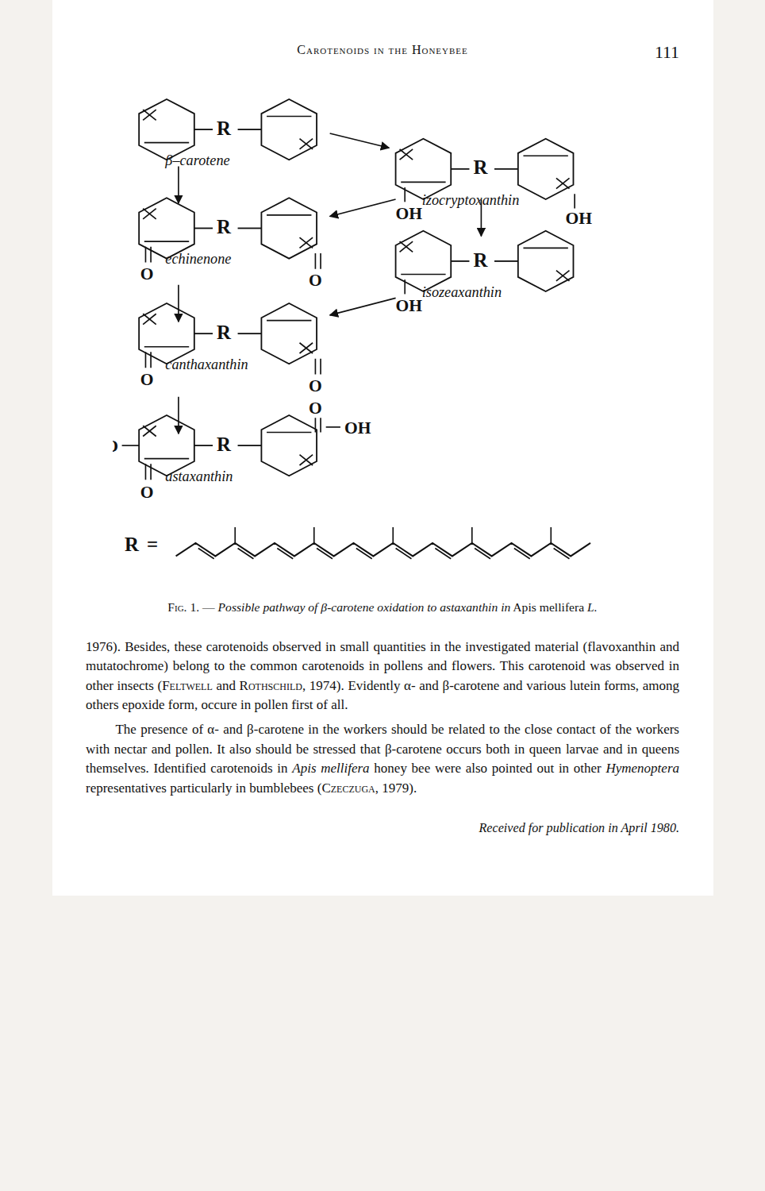Carotenoids in the Honeybee 111
R β–carotene R OH izocryptoxanthin OH R O echinenone O R OH isozeaxanthin R O O canthaxanthin R O OH HO O astaxanthin R =
Fig. 1. — Possible pathway of β-carotene oxidation to astaxanthin in Apis mellifera L.
1976). Besides, these carotenoids observed in small quantities in the investigated material (flavoxanthin and mutatochrome) belong to the common carotenoids in pollens and flowers. This carotenoid was observed in other insects (Feltwell and Rothschild, 1974). Evidently α- and β-carotene and various lutein forms, among others epoxide form, occure in pollen first of all.
The presence of α- and β-carotene in the workers should be related to the close contact of the workers with nectar and pollen. It also should be stressed that β-carotene occurs both in queen larvae and in queens themselves. Identified carotenoids in Apis mellifera honey bee were also pointed out in other Hymenoptera representatives particularly in bumblebees (Czeczuga, 1979).
Received for publication in April 1980.